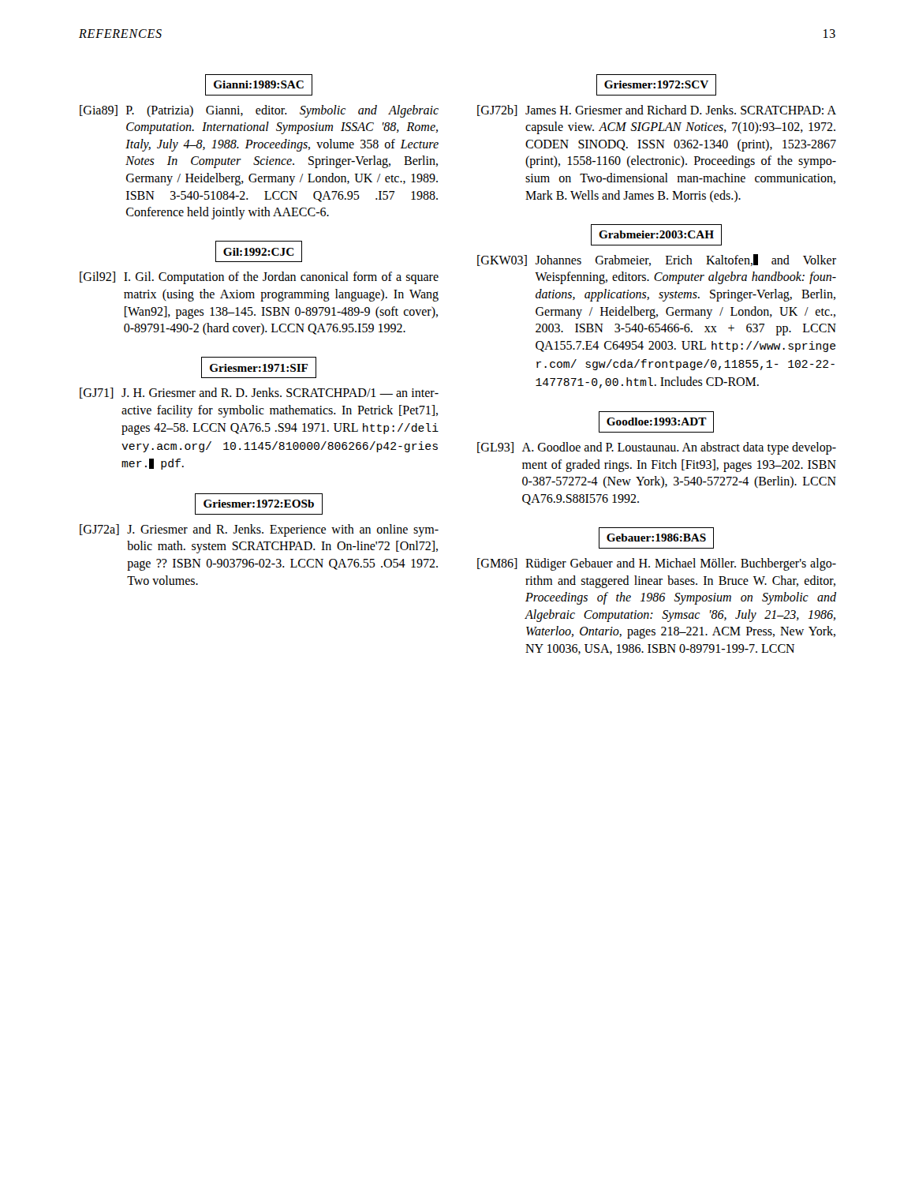REFERENCES 13
Gianni:1989:SAC
[Gia89]
P. (Patrizia) Gianni, editor. Symbolic and Algebraic Computation. International Symposium ISSAC '88, Rome, Italy, July 4–8, 1988. Proceedings, volume 358 of Lecture Notes In Computer Science. Springer-Verlag, Berlin, Germany / Heidelberg, Germany / London, UK / etc., 1989. ISBN 3-540-51084-2. LCCN QA76.95 .I57 1988. Conference held jointly with AAECC-6.
Gil:1992:CJC
[Gil92]
I. Gil. Computation of the Jordan canonical form of a square matrix (using the Axiom programming language). In Wang [Wan92], pages 138–145. ISBN 0-89791-489-9 (soft cover), 0-89791-490-2 (hard cover). LCCN QA76.95.I59 1992.
Griesmer:1971:SIF
[GJ71]
J. H. Griesmer and R. D. Jenks. SCRATCHPAD/1 — an interactive facility for symbolic mathematics. In Petrick [Pet71], pages 42–58. LCCN QA76.5 .S94 1971. URL http://delivery.acm.org/ 10.1145/810000/806266/p42-griesmer. pdf.
Griesmer:1972:EOSb
[GJ72a]
J. Griesmer and R. Jenks. Experience with an online symbolic math. system SCRATCHPAD. In On-line'72 [Onl72], page ?? ISBN 0-903796-02-3. LCCN QA76.55 .O54 1972. Two volumes.
Griesmer:1972:SCV
[GJ72b]
James H. Griesmer and Richard D. Jenks. SCRATCHPAD: A capsule view. ACM SIGPLAN Notices, 7(10):93–102, 1972. CODEN SINODQ. ISSN 0362-1340 (print), 1523-2867 (print), 1558-1160 (electronic). Proceedings of the symposium on Two-dimensional man-machine communication, Mark B. Wells and James B. Morris (eds.).
Grabmeier:2003:CAH
[GKW03]
Johannes Grabmeier, Erich Kaltofen, and Volker Weispfenning, editors. Computer algebra handbook: foundations, applications, systems. Springer-Verlag, Berlin, Germany / Heidelberg, Germany / London, UK / etc., 2003. ISBN 3-540-65466-6. xx + 637 pp. LCCN QA155.7.E4 C64954 2003. URL http://www.springer.com/ sgw/cda/frontpage/0,11855,1- 102-22-1477871-0,00.html. Includes CD-ROM.
Goodloe:1993:ADT
[GL93]
A. Goodloe and P. Loustaunau. An abstract data type development of graded rings. In Fitch [Fit93], pages 193–202. ISBN 0-387-57272-4 (New York), 3-540-57272-4 (Berlin). LCCN QA76.9.S88I576 1992.
Gebauer:1986:BAS
[GM86]
Rüdiger Gebauer and H. Michael Möller. Buchberger's algorithm and staggered linear bases. In Bruce W. Char, editor, Proceedings of the 1986 Symposium on Symbolic and Algebraic Computation: Symsac '86, July 21–23, 1986, Waterloo, Ontario, pages 218–221. ACM Press, New York, NY 10036, USA, 1986. ISBN 0-89791-199-7. LCCN